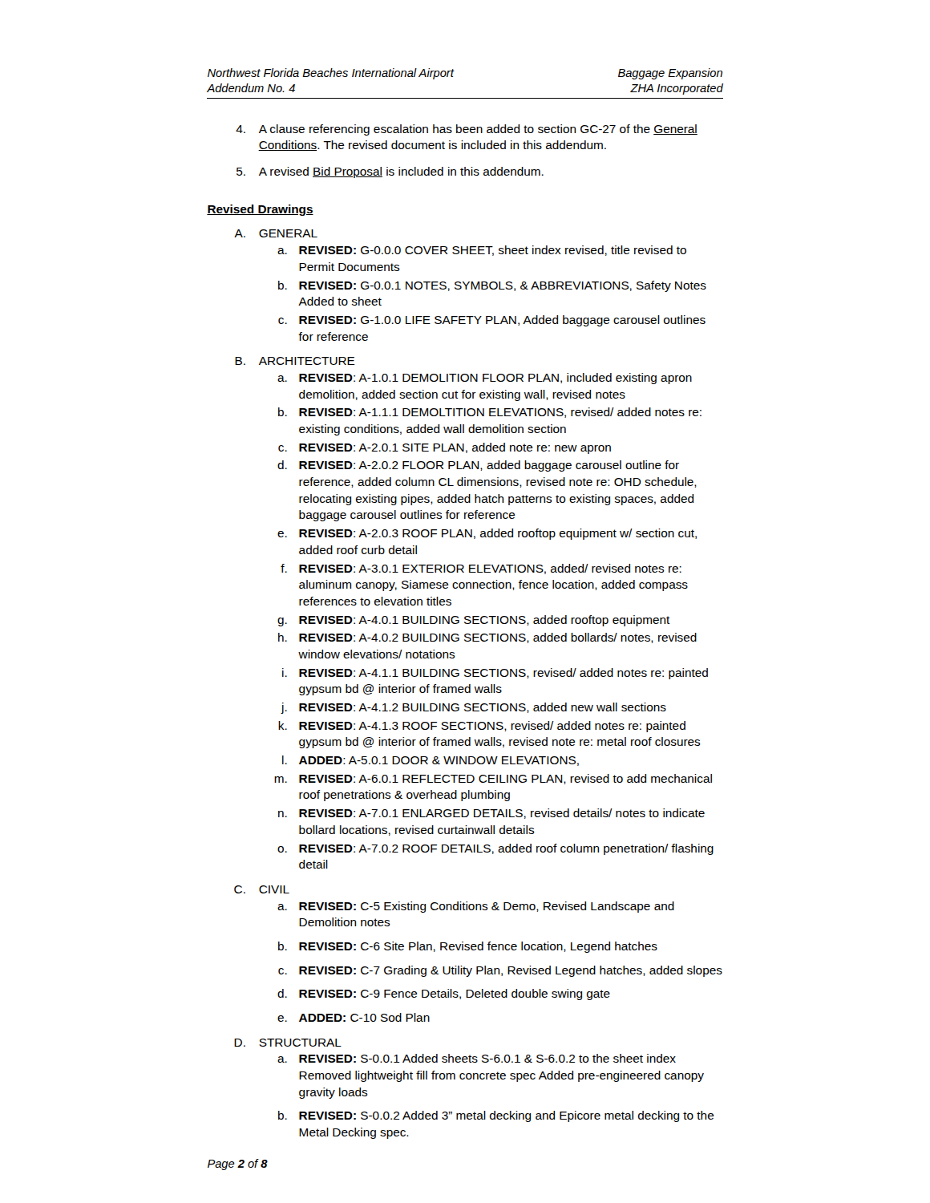Northwest Florida Beaches International Airport
Addendum No. 4
Baggage Expansion
ZHA Incorporated
A clause referencing escalation has been added to section GC-27 of the General Conditions. The revised document is included in this addendum.
A revised Bid Proposal is included in this addendum.
Revised Drawings
GENERAL
REVISED: G-0.0.0 COVER SHEET, sheet index revised, title revised to Permit Documents
REVISED: G-0.0.1 NOTES, SYMBOLS, & ABBREVIATIONS, Safety Notes Added to sheet
REVISED: G-1.0.0 LIFE SAFETY PLAN, Added baggage carousel outlines for reference
ARCHITECTURE
REVISED: A-1.0.1 DEMOLITION FLOOR PLAN, included existing apron demolition, added section cut for existing wall, revised notes
REVISED: A-1.1.1 DEMOLTITION ELEVATIONS, revised/ added notes re: existing conditions, added wall demolition section
REVISED: A-2.0.1 SITE PLAN, added note re: new apron
REVISED: A-2.0.2 FLOOR PLAN, added baggage carousel outline for reference, added column CL dimensions, revised note re: OHD schedule, relocating existing pipes, added hatch patterns to existing spaces, added baggage carousel outlines for reference
REVISED: A-2.0.3 ROOF PLAN, added rooftop equipment w/ section cut, added roof curb detail
REVISED: A-3.0.1 EXTERIOR ELEVATIONS, added/ revised notes re: aluminum canopy, Siamese connection, fence location, added compass references to elevation titles
REVISED: A-4.0.1 BUILDING SECTIONS, added rooftop equipment
REVISED: A-4.0.2 BUILDING SECTIONS, added bollards/ notes, revised window elevations/ notations
REVISED: A-4.1.1 BUILDING SECTIONS, revised/ added notes re: painted gypsum bd @ interior of framed walls
REVISED: A-4.1.2 BUILDING SECTIONS, added new wall sections
REVISED: A-4.1.3 ROOF SECTIONS, revised/ added notes re: painted gypsum bd @ interior of framed walls, revised note re: metal roof closures
ADDED: A-5.0.1 DOOR & WINDOW ELEVATIONS,
REVISED: A-6.0.1 REFLECTED CEILING PLAN, revised to add mechanical roof penetrations & overhead plumbing
REVISED: A-7.0.1 ENLARGED DETAILS, revised details/ notes to indicate bollard locations, revised curtainwall details
REVISED: A-7.0.2 ROOF DETAILS, added roof column penetration/ flashing detail
CIVIL
REVISED: C-5 Existing Conditions & Demo, Revised Landscape and Demolition notes
REVISED: C-6 Site Plan, Revised fence location, Legend hatches
REVISED: C-7 Grading & Utility Plan, Revised Legend hatches, added slopes
REVISED: C-9 Fence Details, Deleted double swing gate
ADDED: C-10 Sod Plan
STRUCTURAL
REVISED: S-0.0.1 Added sheets S-6.0.1 & S-6.0.2 to the sheet index Removed lightweight fill from concrete spec Added pre-engineered canopy gravity loads
REVISED: S-0.0.2 Added 3” metal decking and Epicore metal decking to the Metal Decking spec.
Page 2 of 8